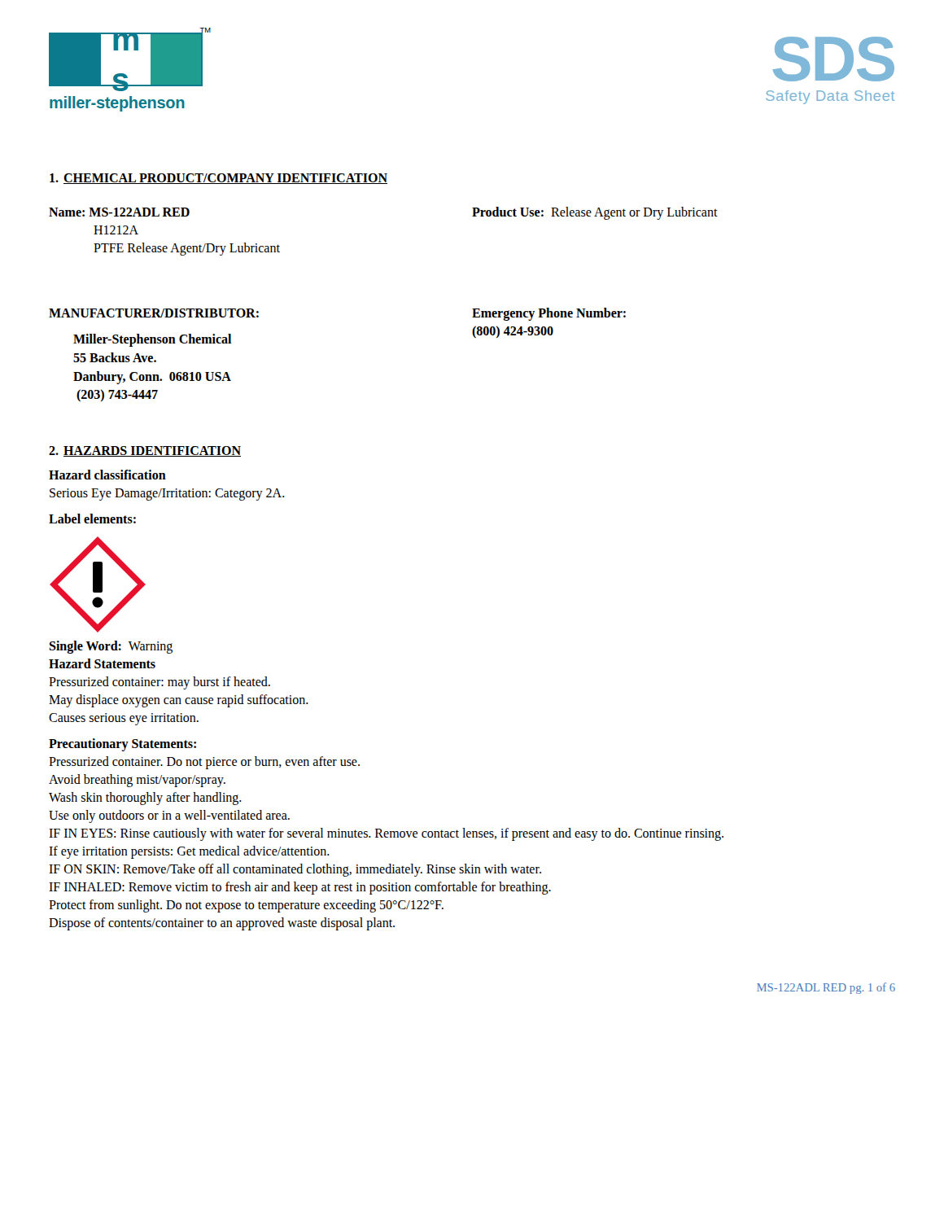m
s
TM
miller-stephenson
SDS
Safety Data Sheet
1.
CHEMICAL PRODUCT/COMPANY IDENTIFICATION
Name: MS-122ADL RED
H1212A
PTFE Release Agent/Dry Lubricant
Product Use: Release Agent or Dry Lubricant
MANUFACTURER/DISTRIBUTOR:
Miller-Stephenson Chemical
55 Backus Ave.
Danbury, Conn. 06810 USA
(203) 743-4447
Emergency Phone Number:
(800) 424-9300
2.
HAZARDS IDENTIFICATION
Hazard classification
Serious Eye Damage/Irritation: Category 2A.
Label elements:
Single Word: Warning
Hazard Statements
Pressurized container: may burst if heated.
May displace oxygen can cause rapid suffocation.
Causes serious eye irritation.
Precautionary Statements:
Pressurized container. Do not pierce or burn, even after use.
Avoid breathing mist/vapor/spray.
Wash skin thoroughly after handling.
Use only outdoors or in a well-ventilated area.
IF IN EYES: Rinse cautiously with water for several minutes. Remove contact lenses, if present and easy to do. Continue rinsing.
If eye irritation persists: Get medical advice/attention.
IF ON SKIN: Remove/Take off all contaminated clothing, immediately. Rinse skin with water.
IF INHALED: Remove victim to fresh air and keep at rest in position comfortable for breathing.
Protect from sunlight. Do not expose to temperature exceeding 50°C/122°F.
Dispose of contents/container to an approved waste disposal plant.
MS-122ADL RED pg. 1 of 6